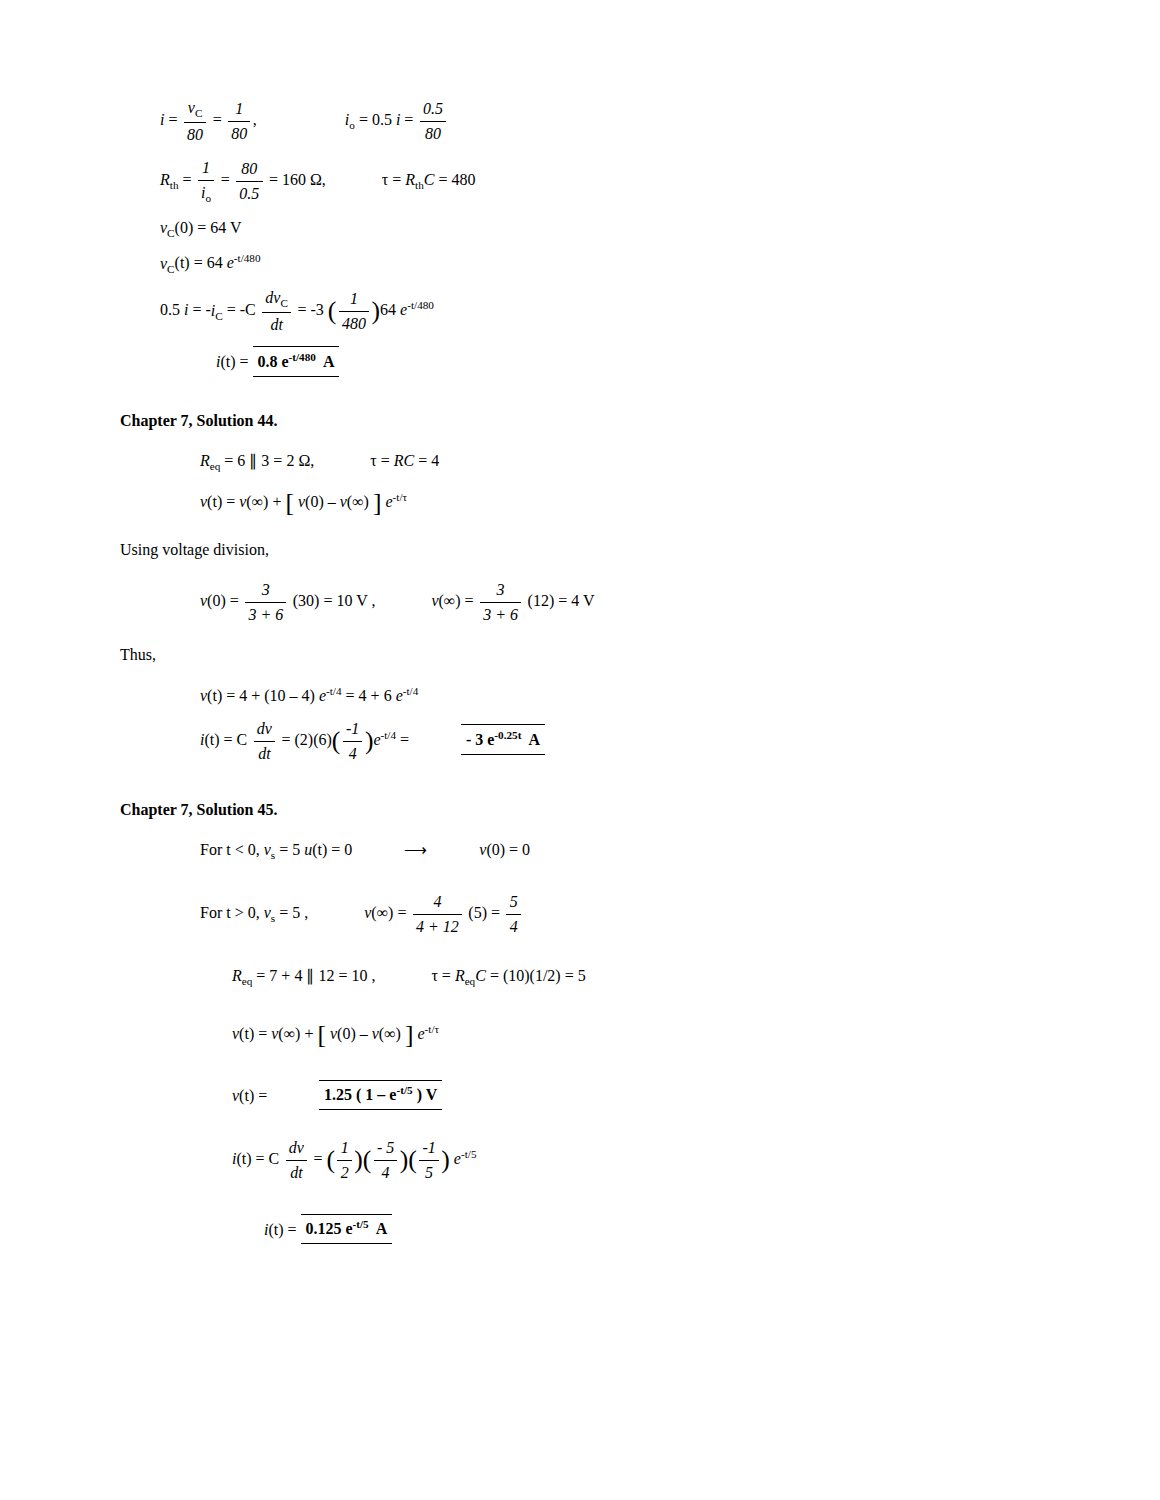i = vC 80 = 180, io = 0.5 i = 0.580
Rth = 1 io = 800.5 = 160 Ω, τ = RthC = 480
vC(0) = 64 V
vC(t) = 64 e-t/480
0.5 i = -iC = -C dvC dt = -3 (1480) 64 e-t/480
i(t) = 0.8 e-t/480 A
Chapter 7, Solution 44.
Req = 6 ∥ 3 = 2 Ω, τ = RC = 4
v(t) = v(∞) + [ v(0) – v(∞) ] e-t/τ
Using voltage division,
v(0) = 33 + 6 (30) = 10 V , v(∞) = 33 + 6 (12) = 4 V
Thus,
v(t) = 4 + (10 – 4) e-t/4 = 4 + 6 e-t/4
i(t) = C dv dt = (2)(6)(-14) e-t/4 = - 3 e-0.25t A
Chapter 7, Solution 45.
For t < 0, vs = 5 u(t) = 0 ⟶ v(0) = 0
For t > 0, vs = 5 , v(∞) = 44 + 12 (5) = 54
Req = 7 + 4 ∥ 12 = 10 , τ = ReqC = (10)(1/2) = 5
v(t) = v(∞) + [ v(0) – v(∞) ] e-t/τ
v(t) = 1.25 ( 1 – e-t/5 ) V
i(t) = C dv dt = (12)(- 54)(-15) e-t/5
i(t) = 0.125 e-t/5 A